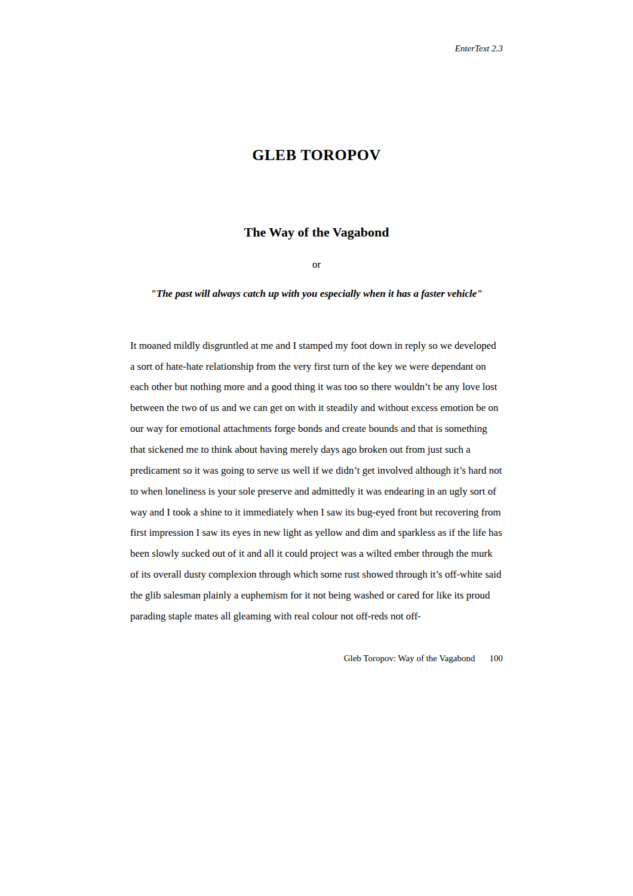EnterText 2.3
GLEB TOROPOV
The Way of the Vagabond
or
"The past will always catch up with you especially when it has a faster vehicle"
It moaned mildly disgruntled at me and I stamped my foot down in reply so we developed a sort of hate-hate relationship from the very first turn of the key we were dependant on each other but nothing more and a good thing it was too so there wouldn’t be any love lost between the two of us and we can get on with it steadily and without excess emotion be on our way for emotional attachments forge bonds and create bounds and that is something that sickened me to think about having merely days ago broken out from just such a predicament so it was going to serve us well if we didn’t get involved although it’s hard not to when loneliness is your sole preserve and admittedly it was endearing in an ugly sort of way and I took a shine to it immediately when I saw its bug-eyed front but recovering from first impression I saw its eyes in new light as yellow and dim and sparkless as if the life has been slowly sucked out of it and all it could project was a wilted ember through the murk of its overall dusty complexion through which some rust showed through it’s off-white said the glib salesman plainly a euphemism for it not being washed or cared for like its proud parading staple mates all gleaming with real colour not off-reds not off-
Gleb Toropov: Way of the Vagabond100